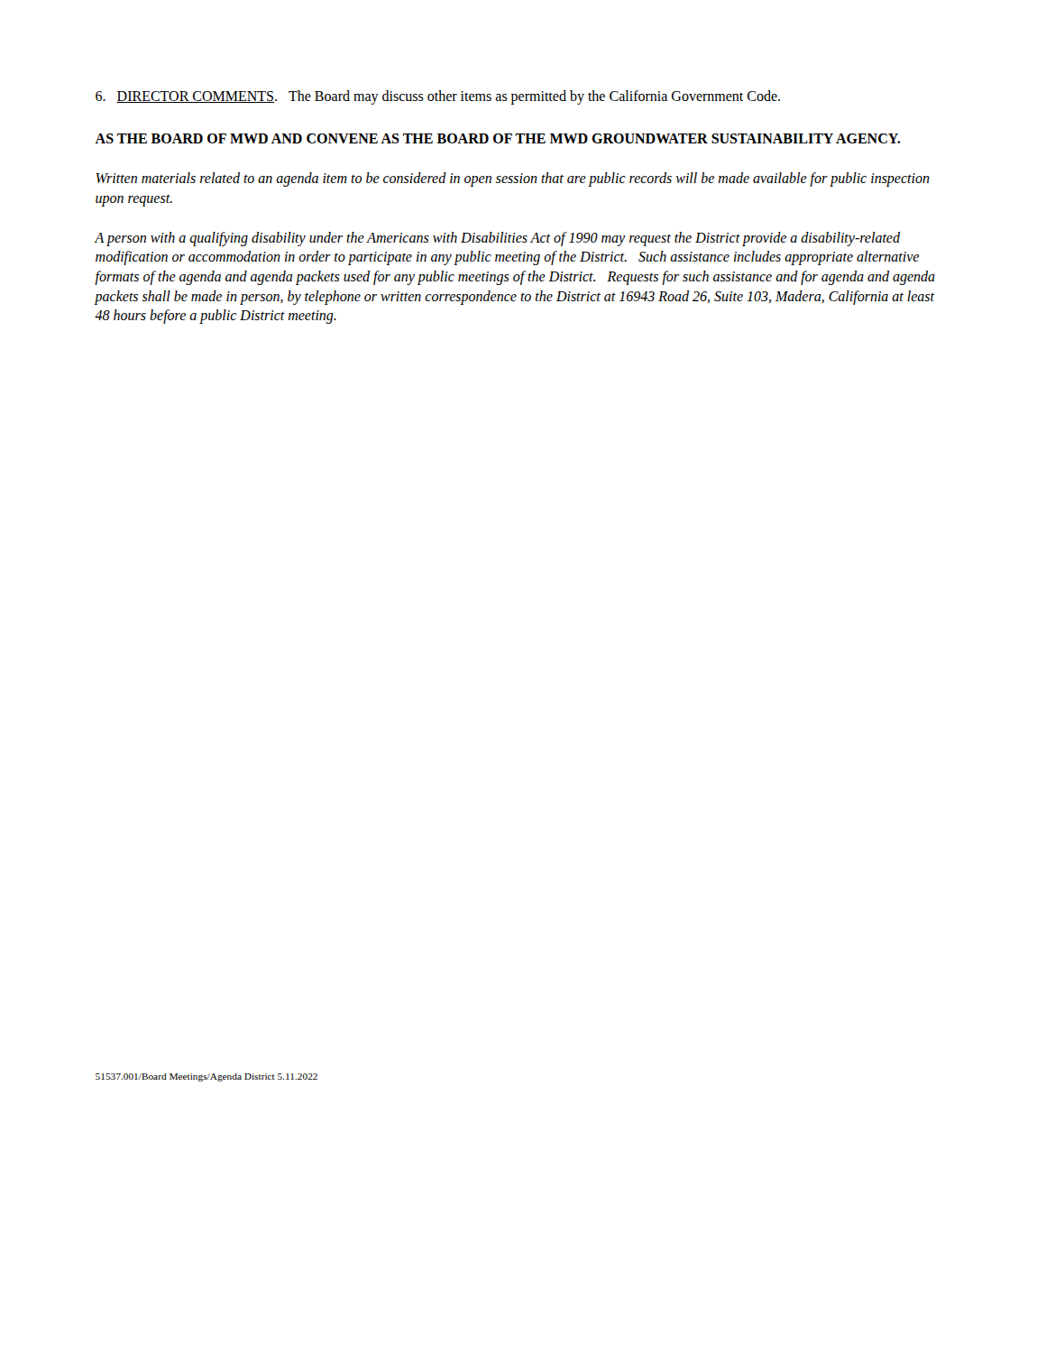6. DIRECTOR COMMENTS. The Board may discuss other items as permitted by the California Government Code.
AS THE BOARD OF MWD AND CONVENE AS THE BOARD OF THE MWD GROUNDWATER SUSTAINABILITY AGENCY.
Written materials related to an agenda item to be considered in open session that are public records will be made available for public inspection upon request.
A person with a qualifying disability under the Americans with Disabilities Act of 1990 may request the District provide a disability-related modification or accommodation in order to participate in any public meeting of the District. Such assistance includes appropriate alternative formats of the agenda and agenda packets used for any public meetings of the District. Requests for such assistance and for agenda and agenda packets shall be made in person, by telephone or written correspondence to the District at 16943 Road 26, Suite 103, Madera, California at least 48 hours before a public District meeting.
51537.001/Board Meetings/Agenda District 5.11.2022